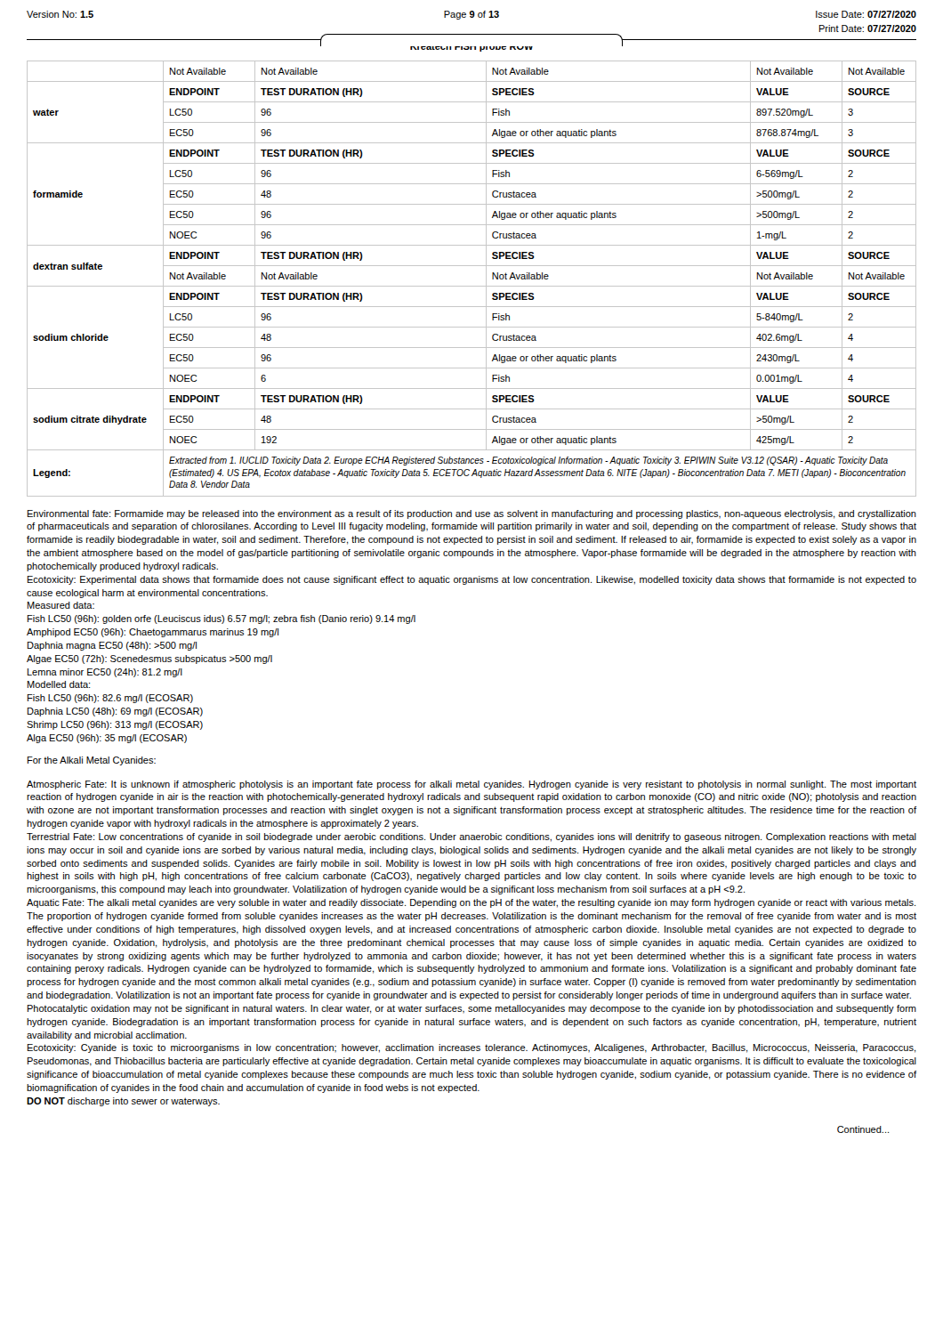Version No: 1.5
Page 9 of 13
Issue Date: 07/27/2020
Print Date: 07/27/2020
Kreatech FISH probe ROW
| | Not Available | Not Available | Not Available | Not Available | Not Available |
| water | ENDPOINT | TEST DURATION (HR) | SPECIES | VALUE | SOURCE |
| LC50 | 96 | Fish | 897.520mg/L | 3 |
| EC50 | 96 | Algae or other aquatic plants | 8768.874mg/L | 3 |
| formamide | ENDPOINT | TEST DURATION (HR) | SPECIES | VALUE | SOURCE |
| LC50 | 96 | Fish | 6-569mg/L | 2 |
| EC50 | 48 | Crustacea | >500mg/L | 2 |
| EC50 | 96 | Algae or other aquatic plants | >500mg/L | 2 |
| NOEC | 96 | Crustacea | 1-mg/L | 2 |
| dextran sulfate | ENDPOINT | TEST DURATION (HR) | SPECIES | VALUE | SOURCE |
| Not Available | Not Available | Not Available | Not Available | Not Available |
| sodium chloride | ENDPOINT | TEST DURATION (HR) | SPECIES | VALUE | SOURCE |
| LC50 | 96 | Fish | 5-840mg/L | 2 |
| EC50 | 48 | Crustacea | 402.6mg/L | 4 |
| EC50 | 96 | Algae or other aquatic plants | 2430mg/L | 4 |
| NOEC | 6 | Fish | 0.001mg/L | 4 |
| sodium citrate dihydrate | ENDPOINT | TEST DURATION (HR) | SPECIES | VALUE | SOURCE |
| EC50 | 48 | Crustacea | >50mg/L | 2 |
| NOEC | 192 | Algae or other aquatic plants | 425mg/L | 2 |
| Legend: | Extracted from 1. IUCLID Toxicity Data 2. Europe ECHA Registered Substances - Ecotoxicological Information - Aquatic Toxicity 3. EPIWIN Suite V3.12 (QSAR) - Aquatic Toxicity Data (Estimated) 4. US EPA, Ecotox database - Aquatic Toxicity Data 5. ECETOC Aquatic Hazard Assessment Data 6. NITE (Japan) - Bioconcentration Data 7. METI (Japan) - Bioconcentration Data 8. Vendor Data |
Environmental fate: Formamide may be released into the environment as a result of its production and use as solvent in manufacturing and processing plastics, non-aqueous electrolysis, and crystallization of pharmaceuticals and separation of chlorosilanes. According to Level III fugacity modeling, formamide will partition primarily in water and soil, depending on the compartment of release. Study shows that formamide is readily biodegradable in water, soil and sediment. Therefore, the compound is not expected to persist in soil and sediment. If released to air, formamide is expected to exist solely as a vapor in the ambient atmosphere based on the model of gas/particle partitioning of semivolatile organic compounds in the atmosphere. Vapor-phase formamide will be degraded in the atmosphere by reaction with photochemically produced hydroxyl radicals.
Ecotoxicity: Experimental data shows that formamide does not cause significant effect to aquatic organisms at low concentration. Likewise, modelled toxicity data shows that formamide is not expected to cause ecological harm at environmental concentrations.
Measured data:
Fish LC50 (96h): golden orfe (Leuciscus idus) 6.57 mg/l; zebra fish (Danio rerio) 9.14 mg/l
Amphipod EC50 (96h): Chaetogammarus marinus 19 mg/l
Daphnia magna EC50 (48h): >500 mg/l
Algae EC50 (72h): Scenedesmus subspicatus >500 mg/l
Lemna minor EC50 (24h): 81.2 mg/l
Modelled data:
Fish LC50 (96h): 82.6 mg/l (ECOSAR)
Daphnia LC50 (48h): 69 mg/l (ECOSAR)
Shrimp LC50 (96h): 313 mg/l (ECOSAR)
Alga EC50 (96h): 35 mg/l (ECOSAR)
For the Alkali Metal Cyanides:
Atmospheric Fate: It is unknown if atmospheric photolysis is an important fate process for alkali metal cyanides. Hydrogen cyanide is very resistant to photolysis in normal sunlight. The most important reaction of hydrogen cyanide in air is the reaction with photochemically-generated hydroxyl radicals and subsequent rapid oxidation to carbon monoxide (CO) and nitric oxide (NO); photolysis and reaction with ozone are not important transformation processes and reaction with singlet oxygen is not a significant transformation process except at stratospheric altitudes. The residence time for the reaction of hydrogen cyanide vapor with hydroxyl radicals in the atmosphere is approximately 2 years.
Terrestrial Fate: Low concentrations of cyanide in soil biodegrade under aerobic conditions. Under anaerobic conditions, cyanides ions will denitrify to gaseous nitrogen. Complexation reactions with metal ions may occur in soil and cyanide ions are sorbed by various natural media, including clays, biological solids and sediments. Hydrogen cyanide and the alkali metal cyanides are not likely to be strongly sorbed onto sediments and suspended solids. Cyanides are fairly mobile in soil. Mobility is lowest in low pH soils with high concentrations of free iron oxides, positively charged particles and clays and highest in soils with high pH, high concentrations of free calcium carbonate (CaCO3), negatively charged particles and low clay content. In soils where cyanide levels are high enough to be toxic to microorganisms, this compound may leach into groundwater. Volatilization of hydrogen cyanide would be a significant loss mechanism from soil surfaces at a pH <9.2.
Aquatic Fate: The alkali metal cyanides are very soluble in water and readily dissociate. Depending on the pH of the water, the resulting cyanide ion may form hydrogen cyanide or react with various metals. The proportion of hydrogen cyanide formed from soluble cyanides increases as the water pH decreases. Volatilization is the dominant mechanism for the removal of free cyanide from water and is most effective under conditions of high temperatures, high dissolved oxygen levels, and at increased concentrations of atmospheric carbon dioxide. Insoluble metal cyanides are not expected to degrade to hydrogen cyanide. Oxidation, hydrolysis, and photolysis are the three predominant chemical processes that may cause loss of simple cyanides in aquatic media. Certain cyanides are oxidized to isocyanates by strong oxidizing agents which may be further hydrolyzed to ammonia and carbon dioxide; however, it has not yet been determined whether this is a significant fate process in waters containing peroxy radicals. Hydrogen cyanide can be hydrolyzed to formamide, which is subsequently hydrolyzed to ammonium and formate ions. Volatilization is a significant and probably dominant fate process for hydrogen cyanide and the most common alkali metal cyanides (e.g., sodium and potassium cyanide) in surface water. Copper (I) cyanide is removed from water predominantly by sedimentation and biodegradation. Volatilization is not an important fate process for cyanide in groundwater and is expected to persist for considerably longer periods of time in underground aquifers than in surface water.
Photocatalytic oxidation may not be significant in natural waters. In clear water, or at water surfaces, some metallocyanides may decompose to the cyanide ion by photodissociation and subsequently form hydrogen cyanide. Biodegradation is an important transformation process for cyanide in natural surface waters, and is dependent on such factors as cyanide concentration, pH, temperature, nutrient availability and microbial acclimation.
Ecotoxicity: Cyanide is toxic to microorganisms in low concentration; however, acclimation increases tolerance. Actinomyces, Alcaligenes, Arthrobacter, Bacillus, Micrococcus, Neisseria, Paracoccus, Pseudomonas, and Thiobacillus bacteria are particularly effective at cyanide degradation. Certain metal cyanide complexes may bioaccumulate in aquatic organisms. It is difficult to evaluate the toxicological significance of bioaccumulation of metal cyanide complexes because these compounds are much less toxic than soluble hydrogen cyanide, sodium cyanide, or potassium cyanide. There is no evidence of biomagnification of cyanides in the food chain and accumulation of cyanide in food webs is not expected.
DO NOT discharge into sewer or waterways.
Continued...